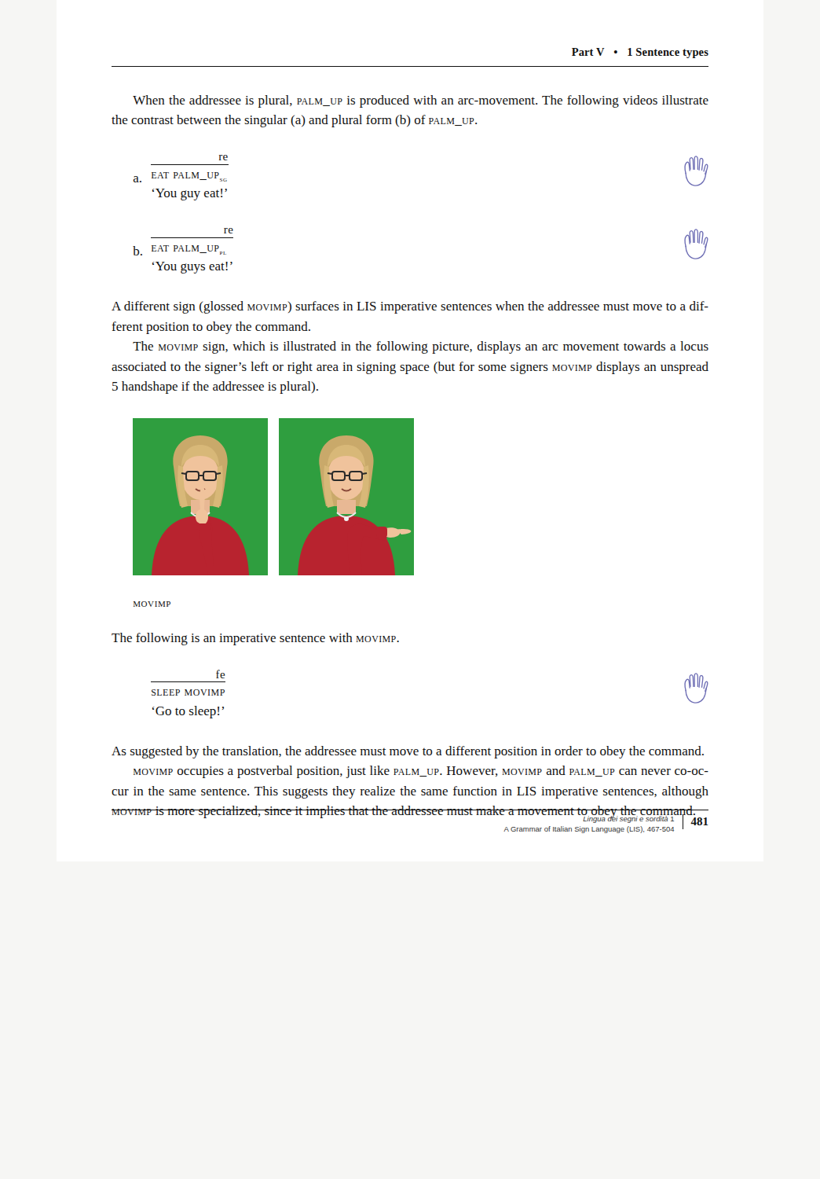Part V • 1 Sentence types
When the addressee is plural, palm_up is produced with an arc-movement. The following videos illustrate the contrast between the singular (a) and plural form (b) of palm_up.
a.
re eat palm_upsg ‘You guy eat!’
b.
re eat palm_uppl ‘You guys eat!’
A different sign (glossed movimp) surfaces in LIS imperative sentences when the addressee must move to a different position to obey the command.
The movimp sign, which is illustrated in the following picture, displays an arc movement towards a locus associated to the signer’s left or right area in signing space (but for some signers movimp displays an unspread 5 handshape if the addressee is plural).
movimp
The following is an imperative sentence with movimp.
fe sleep movimp ‘Go to sleep!’
As suggested by the translation, the addressee must move to a different position in order to obey the command.
movimp occupies a postverbal position, just like palm_up. However, movimp and palm_up can never co-occur in the same sentence. This suggests they realize the same function in LIS imperative sentences, although movimp is more specialized, since it implies that the addressee must make a movement to obey the command.
Lingua dei segni e sordità 1
A Grammar of Italian Sign Language (LIS), 467-504
481